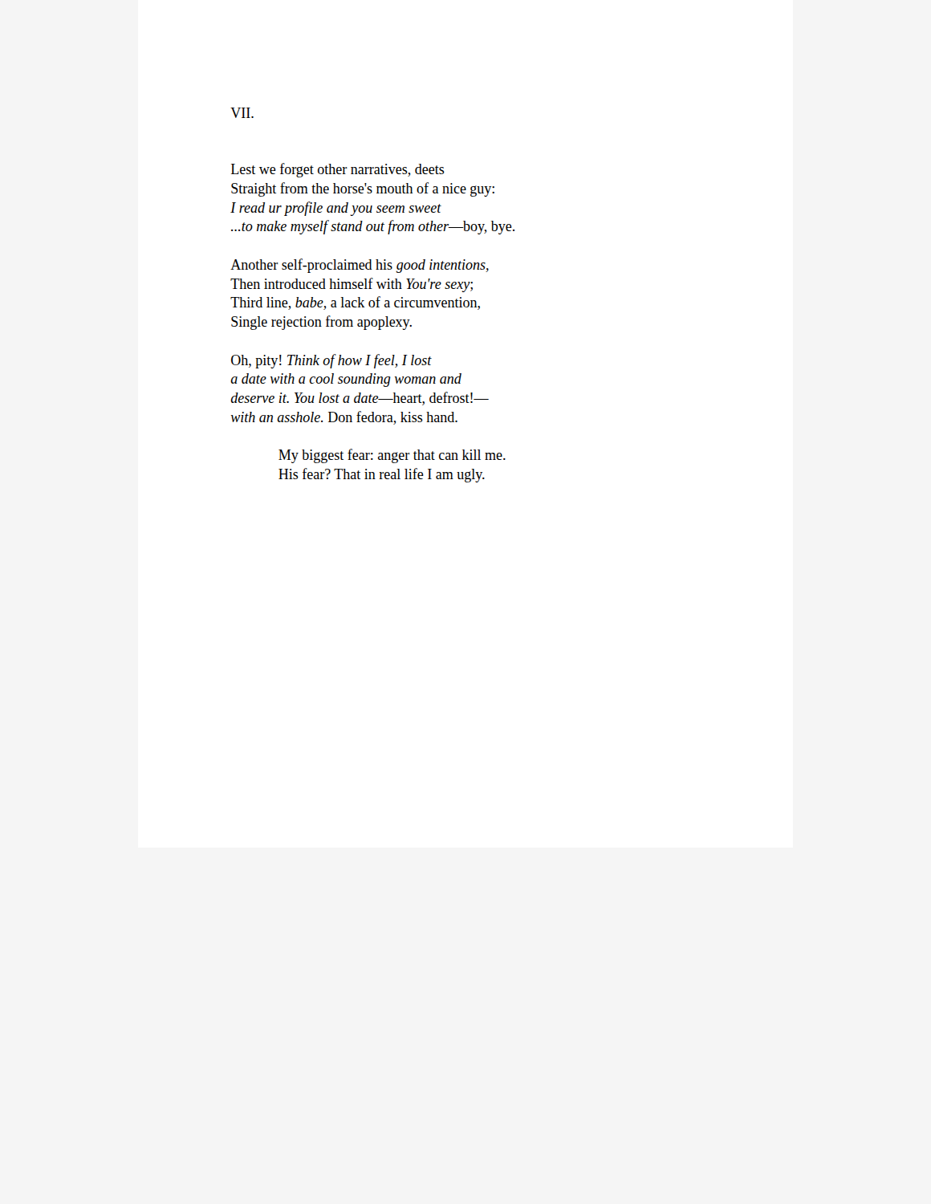VII.
Lest we forget other narratives, deets
Straight from the horse's mouth of a nice guy:
I read ur profile and you seem sweet
...to make myself stand out from other—boy, bye.
Another self-proclaimed his good intentions,
Then introduced himself with You're sexy;
Third line, babe, a lack of a circumvention,
Single rejection from apoplexy.
Oh, pity! Think of how I feel, I lost
a date with a cool sounding woman and
deserve it. You lost a date—heart, defrost!—
with an asshole. Don fedora, kiss hand.
My biggest fear: anger that can kill me.
His fear? That in real life I am ugly.